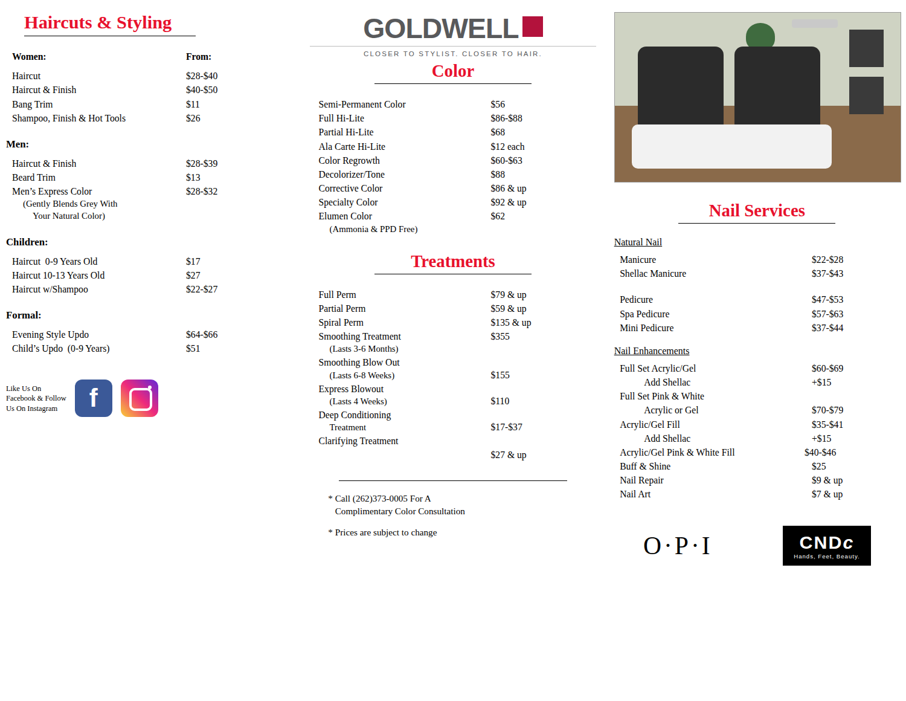Haircuts & Styling
| Women: | From: |
| Haircut | $28-$40 |
| Haircut & Finish | $40-$50 |
| Bang Trim | $11 |
| Shampoo, Finish & Hot Tools | $26 |
Men:
| Haircut & Finish | $28-$39 |
| Beard Trim | $13 |
| Men’s Express Color (Gently Blends Grey With Your Natural Color) | $28-$32 |
Children:
| Haircut 0-9 Years Old | $17 |
| Haircut 10-13 Years Old | $27 |
| Haircut w/Shampoo | $22-$27 |
Formal:
| Evening Style Updo | $64-$66 |
| Child’s Updo (0-9 Years) | $51 |
Like Us On
Facebook & Follow
Us On Instagram
f
GOLDWELL
CLOSER TO STYLIST. CLOSER TO HAIR.
Color
| Semi-Permanent Color | $56 |
| Full Hi-Lite | $86-$88 |
| Partial Hi-Lite | $68 |
| Ala Carte Hi-Lite | $12 each |
| Color Regrowth | $60-$63 |
| Decolorizer/Tone | $88 |
| Corrective Color | $86 & up |
| Specialty Color | $92 & up |
| Elumen Color (Ammonia & PPD Free) | $62 |
Treatments
| Full Perm | $79 & up |
| Partial Perm | $59 & up |
| Spiral Perm | $135 & up |
| Smoothing Treatment (Lasts 3-6 Months) | $355 |
| Smoothing Blow Out (Lasts 6-8 Weeks) | $155 |
| Express Blowout (Lasts 4 Weeks) | $110 |
| Deep Conditioning Treatment | $17-$37 |
| Clarifying Treatment | |
| | $27 & up |
* Call (262)373-0005 For A
Complimentary Color Consultation
* Prices are subject to change
Nail Services
Natural Nail
| Manicure | $22-$28 |
| Shellac Manicure | $37-$43 |
| Pedicure | $47-$53 |
| Spa Pedicure | $57-$63 |
| Mini Pedicure | $37-$44 |
Nail Enhancements
| Full Set Acrylic/Gel | $60-$69 |
| Add Shellac | +$15 |
| Full Set Pink & White | |
| Acrylic or Gel | $70-$79 |
| Acrylic/Gel Fill | $35-$41 |
| Add Shellac | +$15 |
| Acrylic/Gel Pink & White Fill | $40-$46 |
| Buff & Shine | $25 |
| Nail Repair | $9 & up |
| Nail Art | $7 & up |
O·P·I
CNDc
Hands, Feet, Beauty.